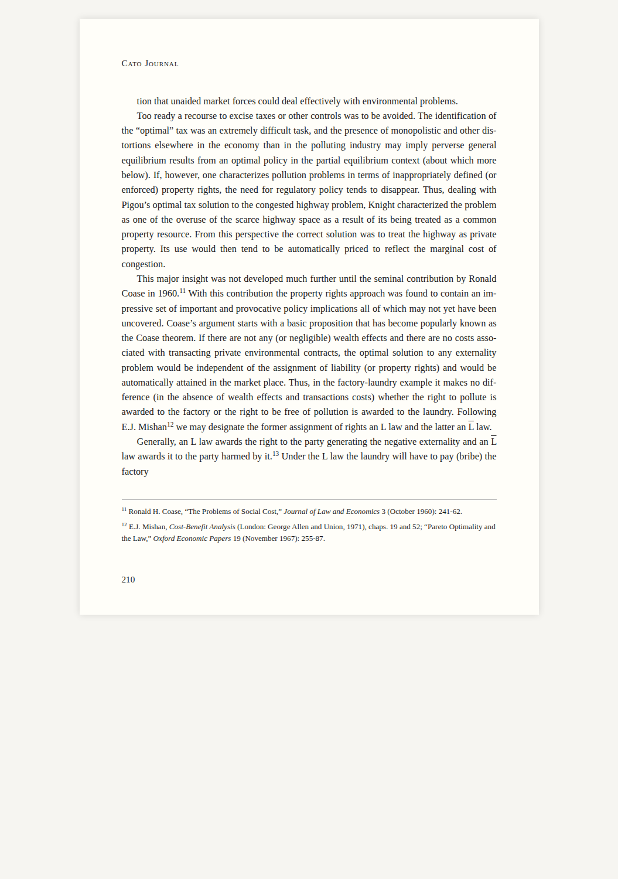Cato Journal
tion that unaided market forces could deal effectively with environmental problems.
Too ready a recourse to excise taxes or other controls was to be avoided. The identification of the “optimal” tax was an extremely difficult task, and the presence of monopolistic and other distortions elsewhere in the economy than in the polluting industry may imply perverse general equilibrium results from an optimal policy in the partial equilibrium context (about which more below). If, however, one characterizes pollution problems in terms of inappropriately defined (or enforced) property rights, the need for regulatory policy tends to disappear. Thus, dealing with Pigou’s optimal tax solution to the congested highway problem, Knight characterized the problem as one of the overuse of the scarce highway space as a result of its being treated as a common property resource. From this perspective the correct solution was to treat the highway as private property. Its use would then tend to be automatically priced to reflect the marginal cost of congestion.
This major insight was not developed much further until the seminal contribution by Ronald Coase in 1960.11 With this contribution the property rights approach was found to contain an impressive set of important and provocative policy implications all of which may not yet have been uncovered. Coase’s argument starts with a basic proposition that has become popularly known as the Coase theorem. If there are not any (or negligible) wealth effects and there are no costs associated with transacting private environmental contracts, the optimal solution to any externality problem would be independent of the assignment of liability (or property rights) and would be automatically attained in the market place. Thus, in the factory-laundry example it makes no difference (in the absence of wealth effects and transactions costs) whether the right to pollute is awarded to the factory or the right to be free of pollution is awarded to the laundry. Following E.J. Mishan12 we may designate the former assignment of rights an L law and the latter an L law.
Generally, an L law awards the right to the party generating the negative externality and an L law awards it to the party harmed by it.13 Under the L law the laundry will have to pay (bribe) the factory
11 Ronald H. Coase, “The Problems of Social Cost,” Journal of Law and Economics 3 (October 1960): 241-62.
12 E.J. Mishan, Cost-Benefit Analysis (London: George Allen and Union, 1971), chaps. 19 and 52; “Pareto Optimality and the Law,” Oxford Economic Papers 19 (November 1967): 255-87.
210